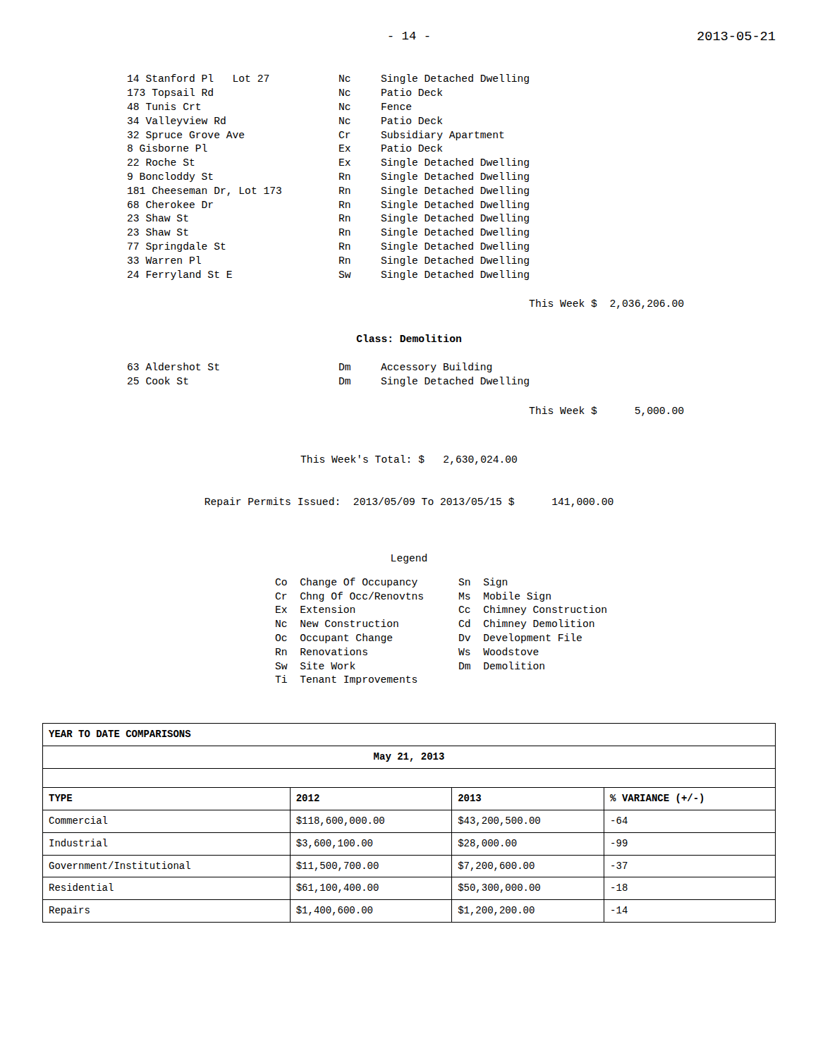- 14 - 2013-05-21
14 Stanford Pl Lot 27 Nc Single Detached Dwelling
173 Topsail Rd Nc Patio Deck
48 Tunis Crt Nc Fence
34 Valleyview Rd Nc Patio Deck
32 Spruce Grove Ave Cr Subsidiary Apartment
8 Gisborne Pl Ex Patio Deck
22 Roche St Ex Single Detached Dwelling
9 Boncloddy St Rn Single Detached Dwelling
181 Cheeseman Dr, Lot 173 Rn Single Detached Dwelling
68 Cherokee Dr Rn Single Detached Dwelling
23 Shaw St Rn Single Detached Dwelling
23 Shaw St Rn Single Detached Dwelling
77 Springdale St Rn Single Detached Dwelling
33 Warren Pl Rn Single Detached Dwelling
24 Ferryland St E Sw Single Detached Dwelling
This Week $ 2,036,206.00
Class: Demolition
63 Aldershot St Dm Accessory Building
25 Cook St Dm Single Detached Dwelling
This Week $ 5,000.00
This Week's Total: $ 2,630,024.00
Repair Permits Issued: 2013/05/09 To 2013/05/15 $ 141,000.00
Legend
Co Change Of Occupancy Sn Sign
Cr Chng Of Occ/Renovtns Ms Mobile Sign
Ex Extension Cc Chimney Construction
Nc New Construction Cd Chimney Demolition
Oc Occupant Change Dv Development File
Rn Renovations Ws Woodstove
Sw Site Work Dm Demolition
Ti Tenant Improvements
| YEAR TO DATE COMPARISONS |
| May 21, 2013 |
| TYPE | 2012 | 2013 | % VARIANCE (+/-) |
| Commercial | $118,600,000.00 | $43,200,500.00 | -64 |
| Industrial | $3,600,100.00 | $28,000.00 | -99 |
| Government/Institutional | $11,500,700.00 | $7,200,600.00 | -37 |
| Residential | $61,100,400.00 | $50,300,000.00 | -18 |
| Repairs | $1,400,600.00 | $1,200,200.00 | -14 |